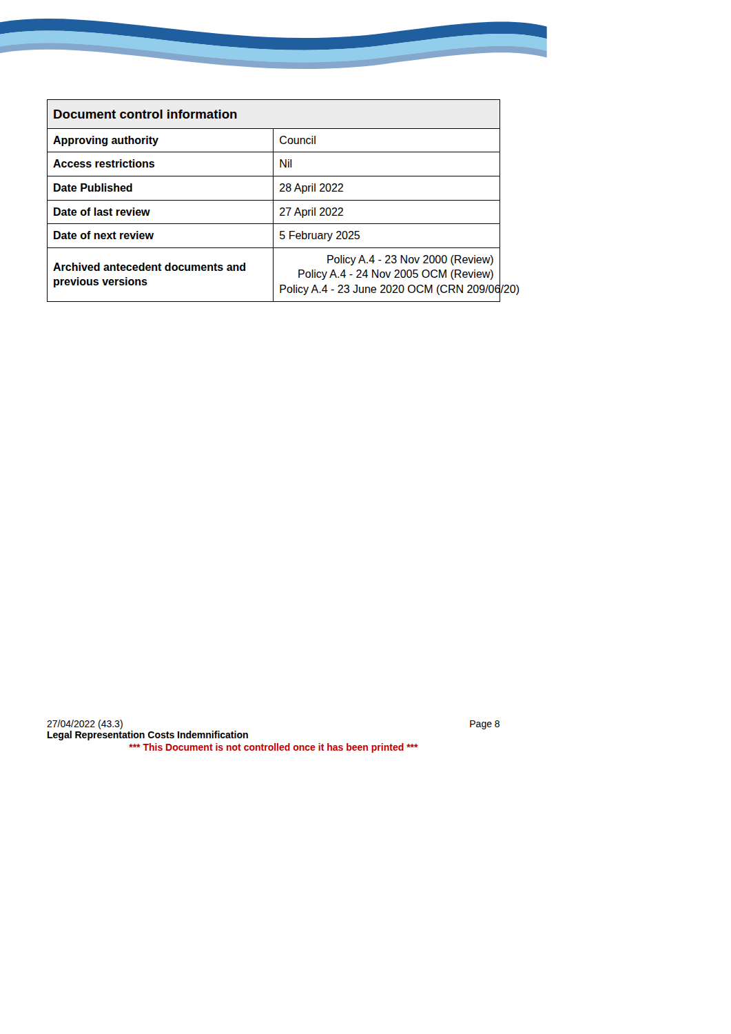| Document control information |
| --- |
| Approving authority | Council |
| Access restrictions | Nil |
| Date Published | 28 April 2022 |
| Date of last review | 27 April 2022 |
| Date of next review | 5 February 2025 |
| Archived antecedent documents and previous versions | Policy A.4 - 23 Nov 2000 (Review) Policy A.4 - 24 Nov 2005 OCM (Review) Policy A.4 - 23 June 2020 OCM (CRN 209/06/20) |
27/04/2022 (43.3)
Page 8
Legal Representation Costs Indemnification
*** This Document is not controlled once it has been printed ***